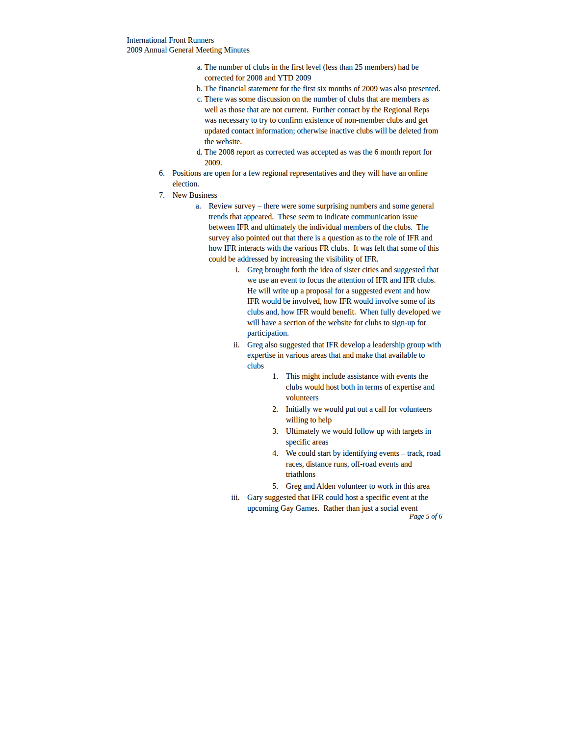International Front Runners
2009 Annual General Meeting Minutes
The number of clubs in the first level (less than 25 members) had be corrected for 2008 and YTD 2009
The financial statement for the first six months of 2009 was also presented.
There was some discussion on the number of clubs that are members as well as those that are not current. Further contact by the Regional Reps was necessary to try to confirm existence of non-member clubs and get updated contact information; otherwise inactive clubs will be deleted from the website.
The 2008 report as corrected was accepted as was the 6 month report for 2009.
Positions are open for a few regional representatives and they will have an online election.
New Business
Review survey – there were some surprising numbers and some general trends that appeared. These seem to indicate communication issue between IFR and ultimately the individual members of the clubs. The survey also pointed out that there is a question as to the role of IFR and how IFR interacts with the various FR clubs. It was felt that some of this could be addressed by increasing the visibility of IFR.
Greg brought forth the idea of sister cities and suggested that we use an event to focus the attention of IFR and IFR clubs. He will write up a proposal for a suggested event and how IFR would be involved, how IFR would involve some of its clubs and, how IFR would benefit. When fully developed we will have a section of the website for clubs to sign-up for participation.
Greg also suggested that IFR develop a leadership group with expertise in various areas that and make that available to clubs
This might include assistance with events the clubs would host both in terms of expertise and volunteers
Initially we would put out a call for volunteers willing to help
Ultimately we would follow up with targets in specific areas
We could start by identifying events – track, road races, distance runs, off-road events and triathlons
Greg and Alden volunteer to work in this area
Gary suggested that IFR could host a specific event at the upcoming Gay Games. Rather than just a social event
Page 5 of 6